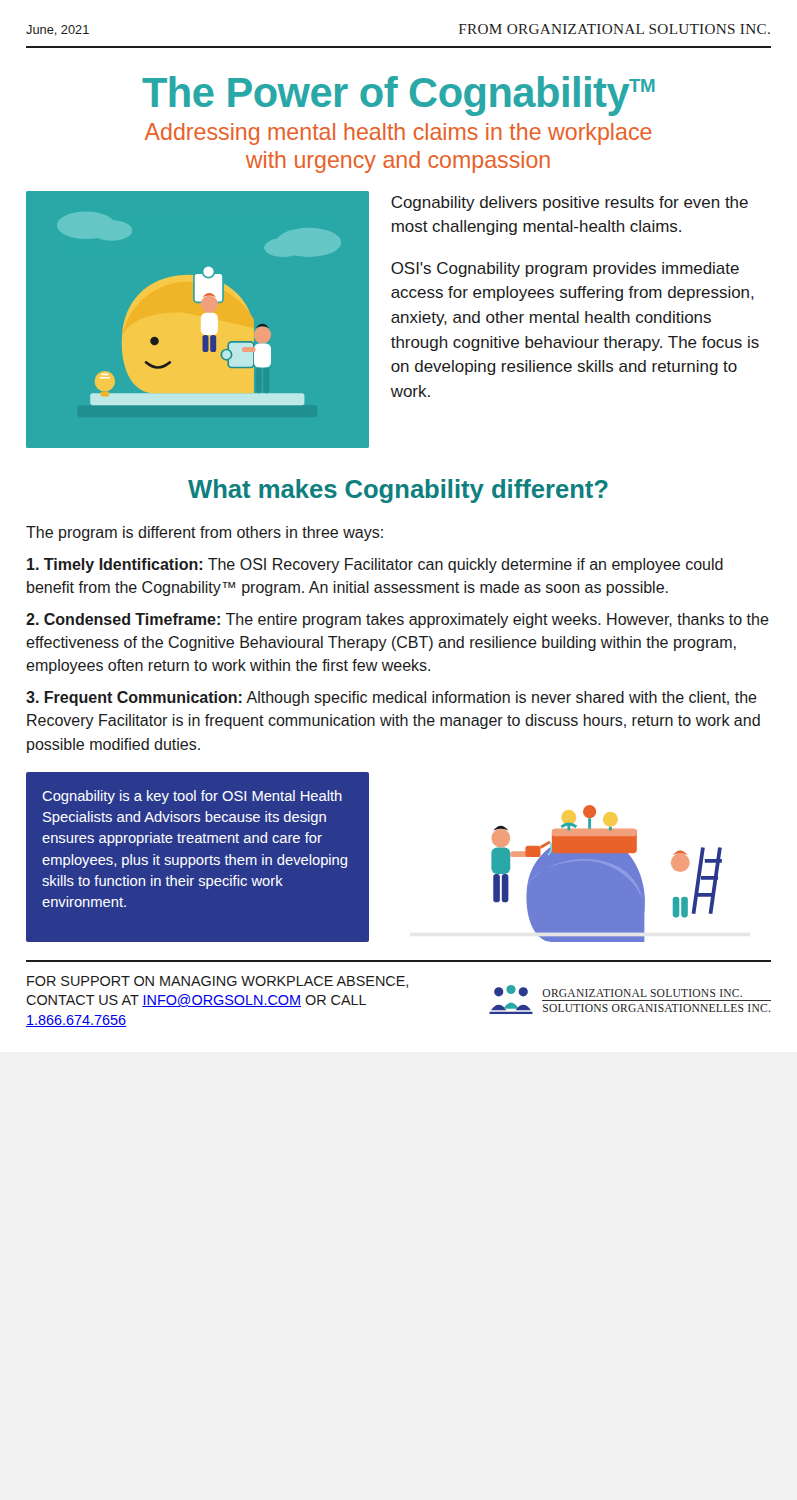June, 2021
FROM ORGANIZATIONAL SOLUTIONS INC.
The Power of CognabilityTM
Addressing mental health claims in the workplace
with urgency and compassion
Cognability delivers positive results for even the most challenging mental-health claims.
OSI's Cognability program provides immediate access for employees suffering from depression, anxiety, and other mental health conditions through cognitive behaviour therapy. The focus is on developing resilience skills and returning to work.
What makes Cognability different?
The program is different from others in three ways:
1. Timely Identification: The OSI Recovery Facilitator can quickly determine if an employee could benefit from the Cognability™ program. An initial assessment is made as soon as possible.
2. Condensed Timeframe: The entire program takes approximately eight weeks. However, thanks to the effectiveness of the Cognitive Behavioural Therapy (CBT) and resilience building within the program, employees often return to work within the first few weeks.
3. Frequent Communication: Although specific medical information is never shared with the client, the Recovery Facilitator is in frequent communication with the manager to discuss hours, return to work and possible modified duties.
Cognability is a key tool for OSI Mental Health Specialists and Advisors because its design ensures appropriate treatment and care for employees, plus it supports them in developing skills to function in their specific work environment.
For support on managing workplace absence, contact us at info@orgsoln.com or call 1.866.674.7656
ORGANIZATIONAL SOLUTIONS INC. SOLUTIONS ORGANISATIONNELLES INC.